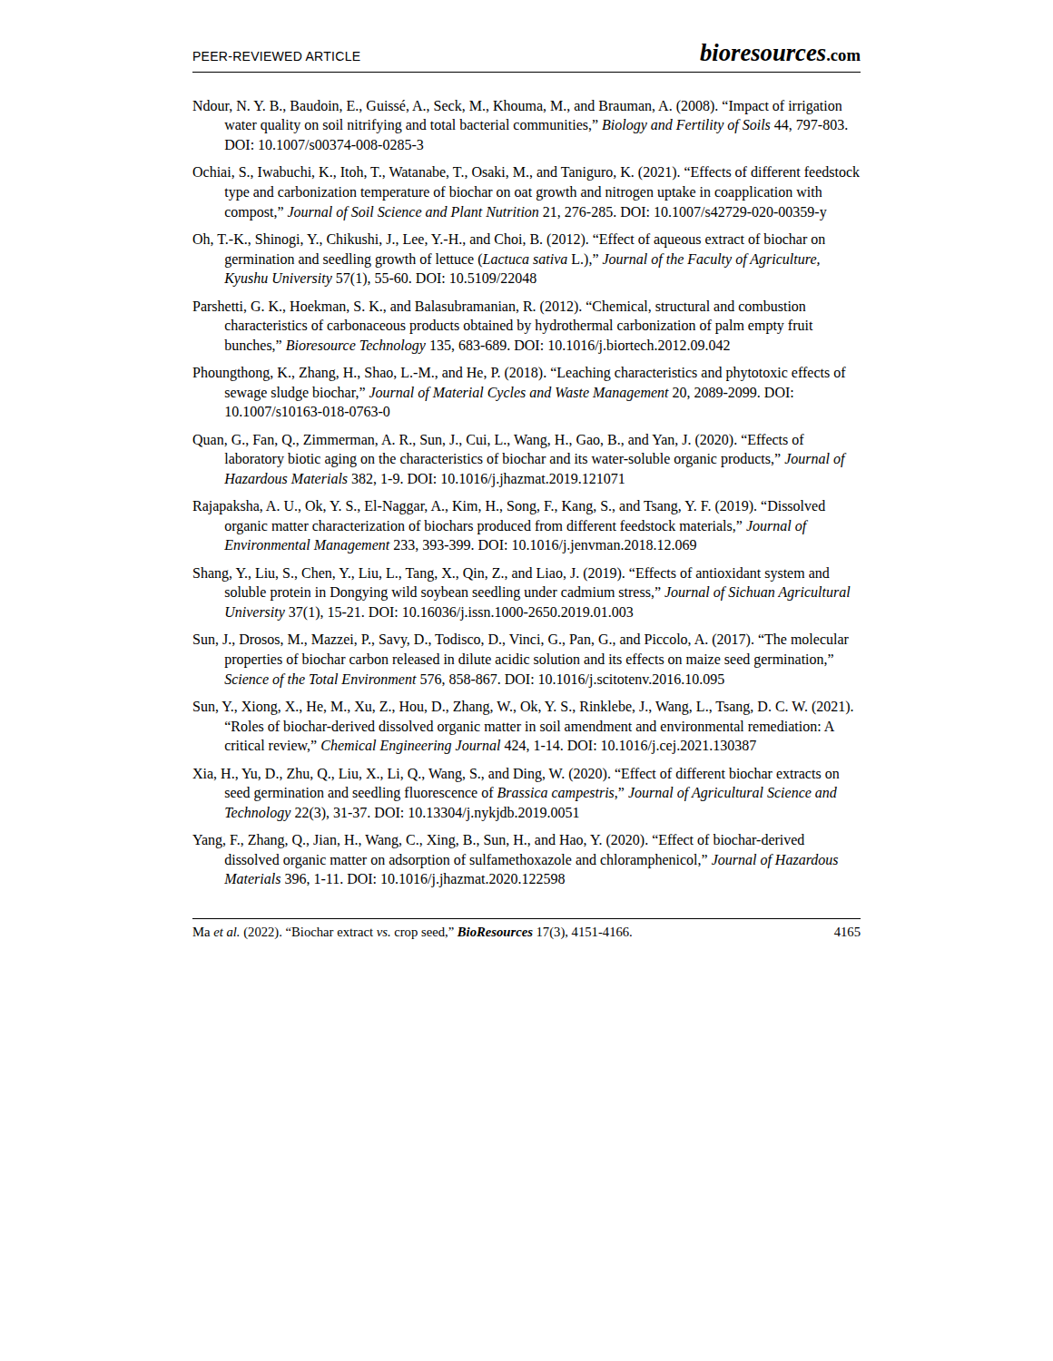PEER-REVIEWED ARTICLE
bioresources.com
Ndour, N. Y. B., Baudoin, E., Guissé, A., Seck, M., Khouma, M., and Brauman, A. (2008). “Impact of irrigation water quality on soil nitrifying and total bacterial communities,” Biology and Fertility of Soils 44, 797-803. DOI: 10.1007/s00374-008-0285-3
Ochiai, S., Iwabuchi, K., Itoh, T., Watanabe, T., Osaki, M., and Taniguro, K. (2021). “Effects of different feedstock type and carbonization temperature of biochar on oat growth and nitrogen uptake in coapplication with compost,” Journal of Soil Science and Plant Nutrition 21, 276-285. DOI: 10.1007/s42729-020-00359-y
Oh, T.-K., Shinogi, Y., Chikushi, J., Lee, Y.-H., and Choi, B. (2012). “Effect of aqueous extract of biochar on germination and seedling growth of lettuce (Lactuca sativa L.),” Journal of the Faculty of Agriculture, Kyushu University 57(1), 55-60. DOI: 10.5109/22048
Parshetti, G. K., Hoekman, S. K., and Balasubramanian, R. (2012). “Chemical, structural and combustion characteristics of carbonaceous products obtained by hydrothermal carbonization of palm empty fruit bunches,” Bioresource Technology 135, 683-689. DOI: 10.1016/j.biortech.2012.09.042
Phoungthong, K., Zhang, H., Shao, L.-M., and He, P. (2018). “Leaching characteristics and phytotoxic effects of sewage sludge biochar,” Journal of Material Cycles and Waste Management 20, 2089-2099. DOI: 10.1007/s10163-018-0763-0
Quan, G., Fan, Q., Zimmerman, A. R., Sun, J., Cui, L., Wang, H., Gao, B., and Yan, J. (2020). “Effects of laboratory biotic aging on the characteristics of biochar and its water-soluble organic products,” Journal of Hazardous Materials 382, 1-9. DOI: 10.1016/j.jhazmat.2019.121071
Rajapaksha, A. U., Ok, Y. S., El-Naggar, A., Kim, H., Song, F., Kang, S., and Tsang, Y. F. (2019). “Dissolved organic matter characterization of biochars produced from different feedstock materials,” Journal of Environmental Management 233, 393-399. DOI: 10.1016/j.jenvman.2018.12.069
Shang, Y., Liu, S., Chen, Y., Liu, L., Tang, X., Qin, Z., and Liao, J. (2019). “Effects of antioxidant system and soluble protein in Dongying wild soybean seedling under cadmium stress,” Journal of Sichuan Agricultural University 37(1), 15-21. DOI: 10.16036/j.issn.1000-2650.2019.01.003
Sun, J., Drosos, M., Mazzei, P., Savy, D., Todisco, D., Vinci, G., Pan, G., and Piccolo, A. (2017). “The molecular properties of biochar carbon released in dilute acidic solution and its effects on maize seed germination,” Science of the Total Environment 576, 858-867. DOI: 10.1016/j.scitotenv.2016.10.095
Sun, Y., Xiong, X., He, M., Xu, Z., Hou, D., Zhang, W., Ok, Y. S., Rinklebe, J., Wang, L., Tsang, D. C. W. (2021). “Roles of biochar-derived dissolved organic matter in soil amendment and environmental remediation: A critical review,” Chemical Engineering Journal 424, 1-14. DOI: 10.1016/j.cej.2021.130387
Xia, H., Yu, D., Zhu, Q., Liu, X., Li, Q., Wang, S., and Ding, W. (2020). “Effect of different biochar extracts on seed germination and seedling fluorescence of Brassica campestris,” Journal of Agricultural Science and Technology 22(3), 31-37. DOI: 10.13304/j.nykjdb.2019.0051
Yang, F., Zhang, Q., Jian, H., Wang, C., Xing, B., Sun, H., and Hao, Y. (2020). “Effect of biochar-derived dissolved organic matter on adsorption of sulfamethoxazole and chloramphenicol,” Journal of Hazardous Materials 396, 1-11. DOI: 10.1016/j.jhazmat.2020.122598
Ma et al. (2022). “Biochar extract vs. crop seed,” BioResources 17(3), 4151-4166.
4165